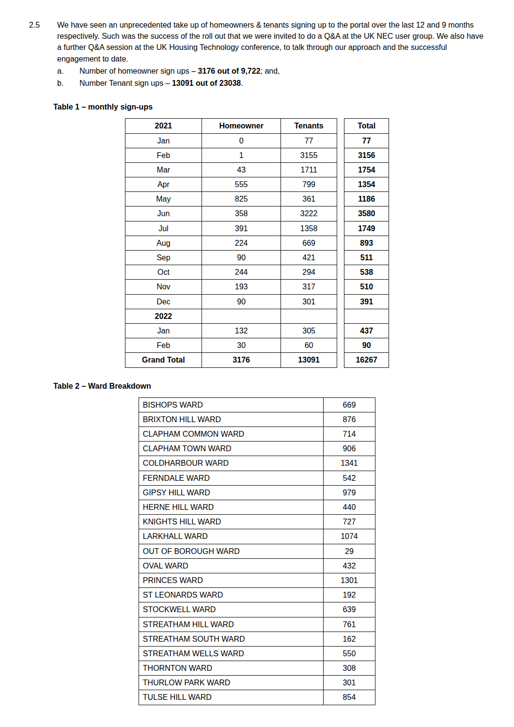2.5
We have seen an unprecedented take up of homeowners & tenants signing up to the portal over the last 12 and 9 months respectively. Such was the success of the roll out that we were invited to do a Q&A at the UK NEC user group. We also have a further Q&A session at the UK Housing Technology conference, to talk through our approach and the successful engagement to date.
a. Number of homeowner sign ups – 3176 out of 9,722; and,
b. Number Tenant sign ups – 13091 out of 23038.
Table 1 – monthly sign-ups
| 2021 | Homeowner | Tenants | | Total |
| --- | --- | --- | --- | --- |
| Jan | 0 | 77 | | 77 |
| Feb | 1 | 3155 | | 3156 |
| Mar | 43 | 1711 | | 1754 |
| Apr | 555 | 799 | | 1354 |
| May | 825 | 361 | | 1186 |
| Jun | 358 | 3222 | | 3580 |
| Jul | 391 | 1358 | | 1749 |
| Aug | 224 | 669 | | 893 |
| Sep | 90 | 421 | | 511 |
| Oct | 244 | 294 | | 538 |
| Nov | 193 | 317 | | 510 |
| Dec | 90 | 301 | | 391 |
| 2022 | | | | |
| Jan | 132 | 305 | | 437 |
| Feb | 30 | 60 | | 90 |
| Grand Total | 3176 | 13091 | | 16267 |
Table 2 – Ward Breakdown
| BISHOPS WARD | 669 |
| BRIXTON HILL WARD | 876 |
| CLAPHAM COMMON WARD | 714 |
| CLAPHAM TOWN WARD | 906 |
| COLDHARBOUR WARD | 1341 |
| FERNDALE WARD | 542 |
| GIPSY HILL WARD | 979 |
| HERNE HILL WARD | 440 |
| KNIGHTS HILL WARD | 727 |
| LARKHALL WARD | 1074 |
| OUT OF BOROUGH WARD | 29 |
| OVAL WARD | 432 |
| PRINCES WARD | 1301 |
| ST LEONARDS WARD | 192 |
| STOCKWELL WARD | 639 |
| STREATHAM HILL WARD | 761 |
| STREATHAM SOUTH WARD | 162 |
| STREATHAM WELLS WARD | 550 |
| THORNTON WARD | 308 |
| THURLOW PARK WARD | 301 |
| TULSE HILL WARD | 854 |